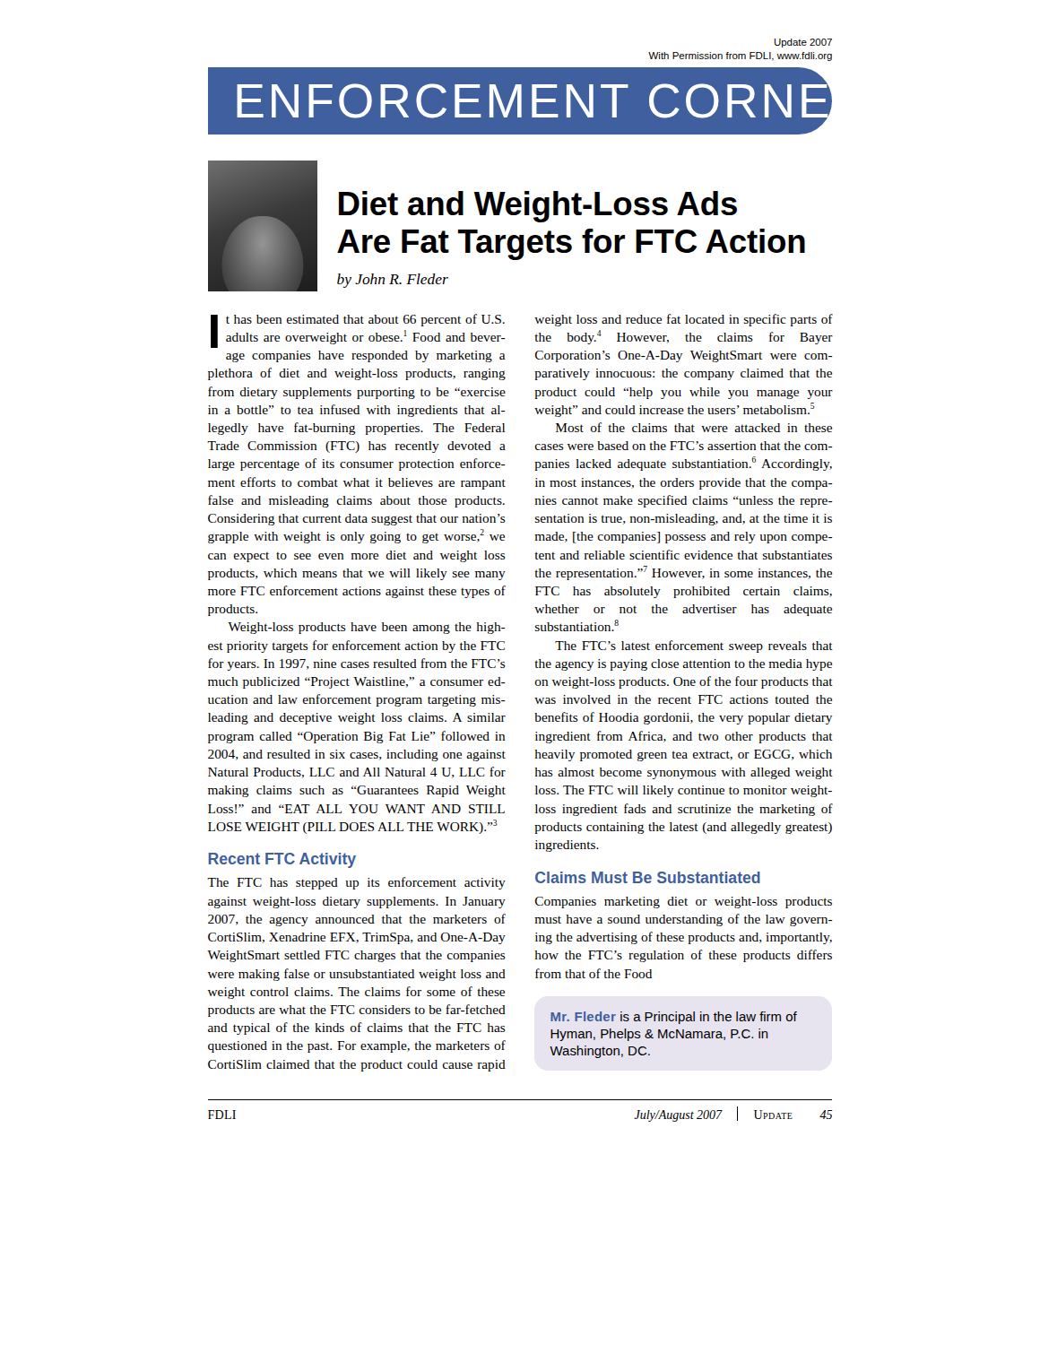Update 2007
With Permission from FDLI, www.fdli.org
Enforcement Corner
Diet and Weight-Loss Ads
Are Fat Targets for FTC Action
by John R. Fleder
It has been estimated that about 66 percent of U.S. adults are overweight or obese.1 Food and beverage companies have responded by marketing a plethora of diet and weight-loss products, ranging from dietary supplements purporting to be “exercise in a bottle” to tea infused with ingredients that allegedly have fat-burning properties. The Federal Trade Commission (FTC) has recently devoted a large percentage of its consumer protection enforcement efforts to combat what it believes are rampant false and misleading claims about those products. Considering that current data suggest that our nation’s grapple with weight is only going to get worse,2 we can expect to see even more diet and weight loss products, which means that we will likely see many more FTC enforcement actions against these types of products.
Weight-loss products have been among the highest priority targets for enforcement action by the FTC for years. In 1997, nine cases resulted from the FTC’s much publicized “Project Waistline,” a consumer education and law enforcement program targeting misleading and deceptive weight loss claims. A similar program called “Operation Big Fat Lie” followed in 2004, and resulted in six cases, including one against Natural Products, LLC and All Natural 4 U, LLC for making claims such as “Guarantees Rapid Weight Loss!” and “EAT ALL YOU WANT AND STILL LOSE WEIGHT (PILL DOES ALL THE WORK).”3
Recent FTC Activity
The FTC has stepped up its enforcement activity against weight-loss dietary supplements. In January 2007, the agency announced that the marketers of CortiSlim, Xenadrine EFX, TrimSpa, and One-A-Day WeightSmart settled FTC charges that the companies were making false or unsubstantiated weight loss and weight control claims. The claims for some of these products are what the FTC considers to be far-fetched and typical of the kinds of claims that the FTC has questioned in the past. For example, the marketers of CortiSlim claimed that the product could cause rapid weight loss and reduce fat located in specific parts of the body.4 However, the claims for Bayer Corporation’s One-A-Day WeightSmart were comparatively innocuous: the company claimed that the product could “help you while you manage your weight” and could increase the users’ metabolism.5
Most of the claims that were attacked in these cases were based on the FTC’s assertion that the companies lacked adequate substantiation.6 Accordingly, in most instances, the orders provide that the companies cannot make specified claims “unless the representation is true, non-misleading, and, at the time it is made, [the companies] possess and rely upon competent and reliable scientific evidence that substantiates the representation.”7 However, in some instances, the FTC has absolutely prohibited certain claims, whether or not the advertiser has adequate substantiation.8
The FTC’s latest enforcement sweep reveals that the agency is paying close attention to the media hype on weight-loss products. One of the four products that was involved in the recent FTC actions touted the benefits of Hoodia gordonii, the very popular dietary ingredient from Africa, and two other products that heavily promoted green tea extract, or EGCG, which has almost become synonymous with alleged weight loss. The FTC will likely continue to monitor weight-loss ingredient fads and scrutinize the marketing of products containing the latest (and allegedly greatest) ingredients.
Claims Must Be Substantiated
Companies marketing diet or weight-loss products must have a sound understanding of the law governing the advertising of these products and, importantly, how the FTC’s regulation of these products differs from that of the Food
Mr. Fleder is a Principal in the law firm of Hyman, Phelps & McNamara, P.C. in Washington, DC.
FDLI
July/August 2007 Update 45